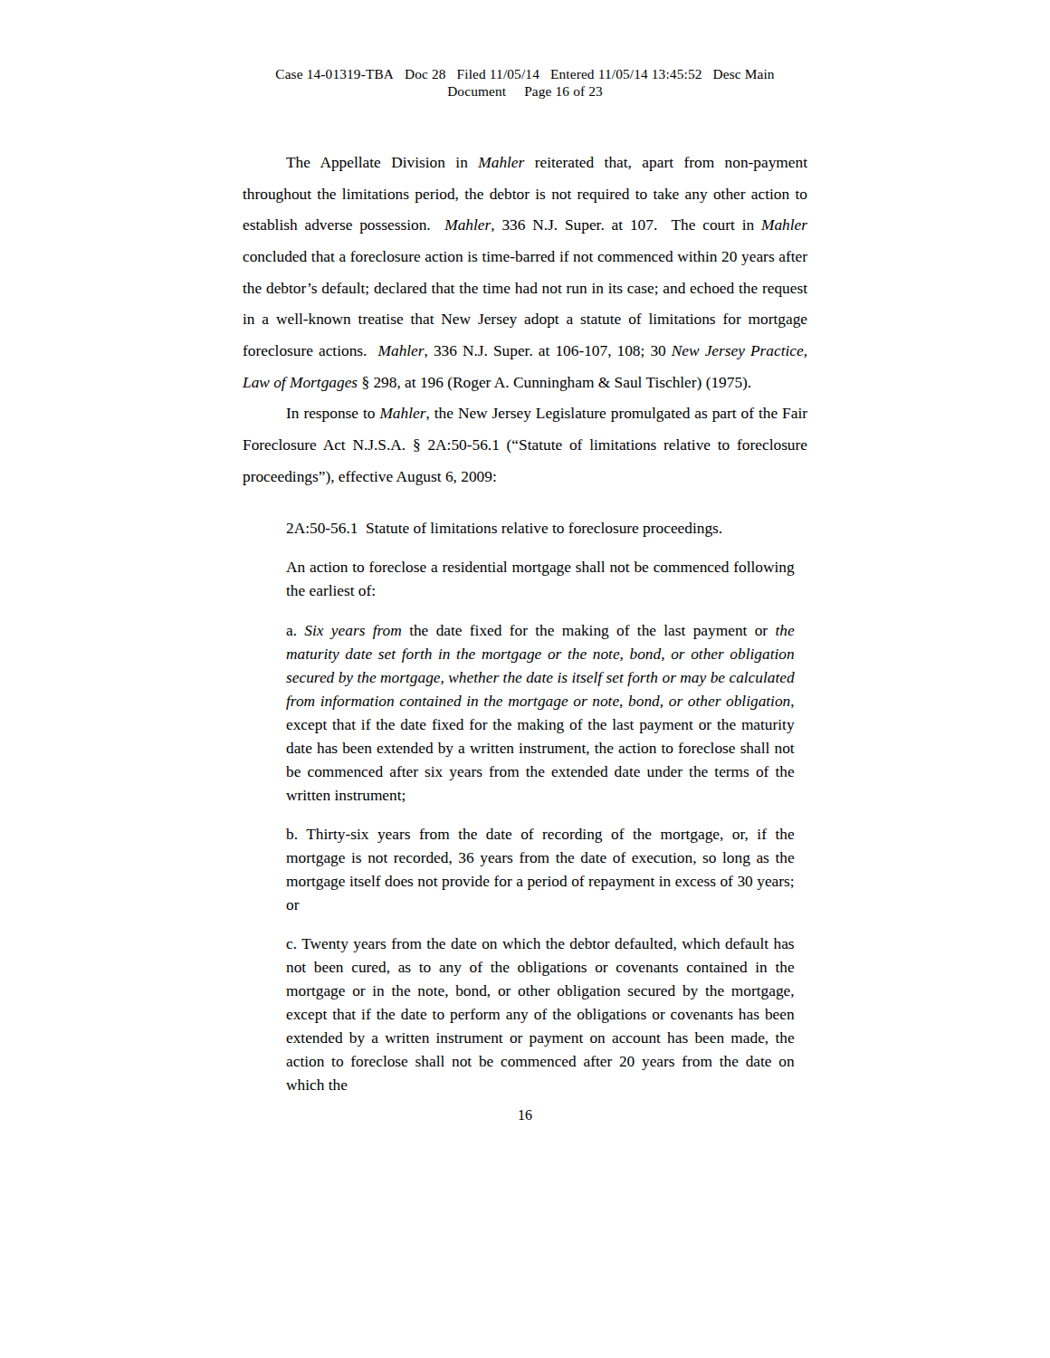Case 14-01319-TBA Doc 28 Filed 11/05/14 Entered 11/05/14 13:45:52 Desc Main
Document Page 16 of 23
The Appellate Division in Mahler reiterated that, apart from non-payment throughout the limitations period, the debtor is not required to take any other action to establish adverse possession. Mahler, 336 N.J. Super. at 107. The court in Mahler concluded that a foreclosure action is time-barred if not commenced within 20 years after the debtor’s default; declared that the time had not run in its case; and echoed the request in a well-known treatise that New Jersey adopt a statute of limitations for mortgage foreclosure actions. Mahler, 336 N.J. Super. at 106-107, 108; 30 New Jersey Practice, Law of Mortgages § 298, at 196 (Roger A. Cunningham & Saul Tischler) (1975).
In response to Mahler, the New Jersey Legislature promulgated as part of the Fair Foreclosure Act N.J.S.A. § 2A:50-56.1 (“Statute of limitations relative to foreclosure proceedings”), effective August 6, 2009:
2A:50-56.1 Statute of limitations relative to foreclosure proceedings.
An action to foreclose a residential mortgage shall not be commenced following the earliest of:
a. Six years from the date fixed for the making of the last payment or the maturity date set forth in the mortgage or the note, bond, or other obligation secured by the mortgage, whether the date is itself set forth or may be calculated from information contained in the mortgage or note, bond, or other obligation, except that if the date fixed for the making of the last payment or the maturity date has been extended by a written instrument, the action to foreclose shall not be commenced after six years from the extended date under the terms of the written instrument;
b. Thirty-six years from the date of recording of the mortgage, or, if the mortgage is not recorded, 36 years from the date of execution, so long as the mortgage itself does not provide for a period of repayment in excess of 30 years; or
c. Twenty years from the date on which the debtor defaulted, which default has not been cured, as to any of the obligations or covenants contained in the mortgage or in the note, bond, or other obligation secured by the mortgage, except that if the date to perform any of the obligations or covenants has been extended by a written instrument or payment on account has been made, the action to foreclose shall not be commenced after 20 years from the date on which the
16